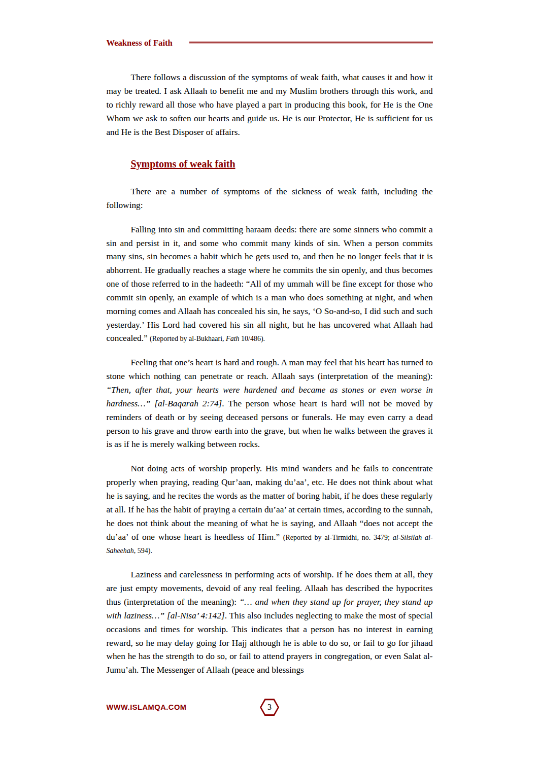Weakness of Faith
There follows a discussion of the symptoms of weak faith, what causes it and how it may be treated. I ask Allaah to benefit me and my Muslim brothers through this work, and to richly reward all those who have played a part in producing this book, for He is the One Whom we ask to soften our hearts and guide us. He is our Protector, He is sufficient for us and He is the Best Disposer of affairs.
Symptoms of weak faith
There are a number of symptoms of the sickness of weak faith, including the following:
Falling into sin and committing haraam deeds: there are some sinners who commit a sin and persist in it, and some who commit many kinds of sin. When a person commits many sins, sin becomes a habit which he gets used to, and then he no longer feels that it is abhorrent. He gradually reaches a stage where he commits the sin openly, and thus becomes one of those referred to in the hadeeth: “All of my ummah will be fine except for those who commit sin openly, an example of which is a man who does something at night, and when morning comes and Allaah has concealed his sin, he says, ‘O So-and-so, I did such and such yesterday.’ His Lord had covered his sin all night, but he has uncovered what Allaah had concealed.” (Reported by al-Bukhaari, Fath 10/486).
Feeling that one’s heart is hard and rough. A man may feel that his heart has turned to stone which nothing can penetrate or reach. Allaah says (interpretation of the meaning): “Then, after that, your hearts were hardened and became as stones or even worse in hardness…” [al-Baqarah 2:74]. The person whose heart is hard will not be moved by reminders of death or by seeing deceased persons or funerals. He may even carry a dead person to his grave and throw earth into the grave, but when he walks between the graves it is as if he is merely walking between rocks.
Not doing acts of worship properly. His mind wanders and he fails to concentrate properly when praying, reading Qur’aan, making du’aa’, etc. He does not think about what he is saying, and he recites the words as the matter of boring habit, if he does these regularly at all. If he has the habit of praying a certain du’aa’ at certain times, according to the sunnah, he does not think about the meaning of what he is saying, and Allaah “does not accept the du’aa’ of one whose heart is heedless of Him.” (Reported by al-Tirmidhi, no. 3479; al-Silsilah al-Saheehah, 594).
Laziness and carelessness in performing acts of worship. If he does them at all, they are just empty movements, devoid of any real feeling. Allaah has described the hypocrites thus (interpretation of the meaning): “… and when they stand up for prayer, they stand up with laziness…” [al-Nisa’ 4:142]. This also includes neglecting to make the most of special occasions and times for worship. This indicates that a person has no interest in earning reward, so he may delay going for Hajj although he is able to do so, or fail to go for jihaad when he has the strength to do so, or fail to attend prayers in congregation, or even Salat al-Jumu’ah. The Messenger of Allaah (peace and blessings
WWW.ISLAMQA.COM 3